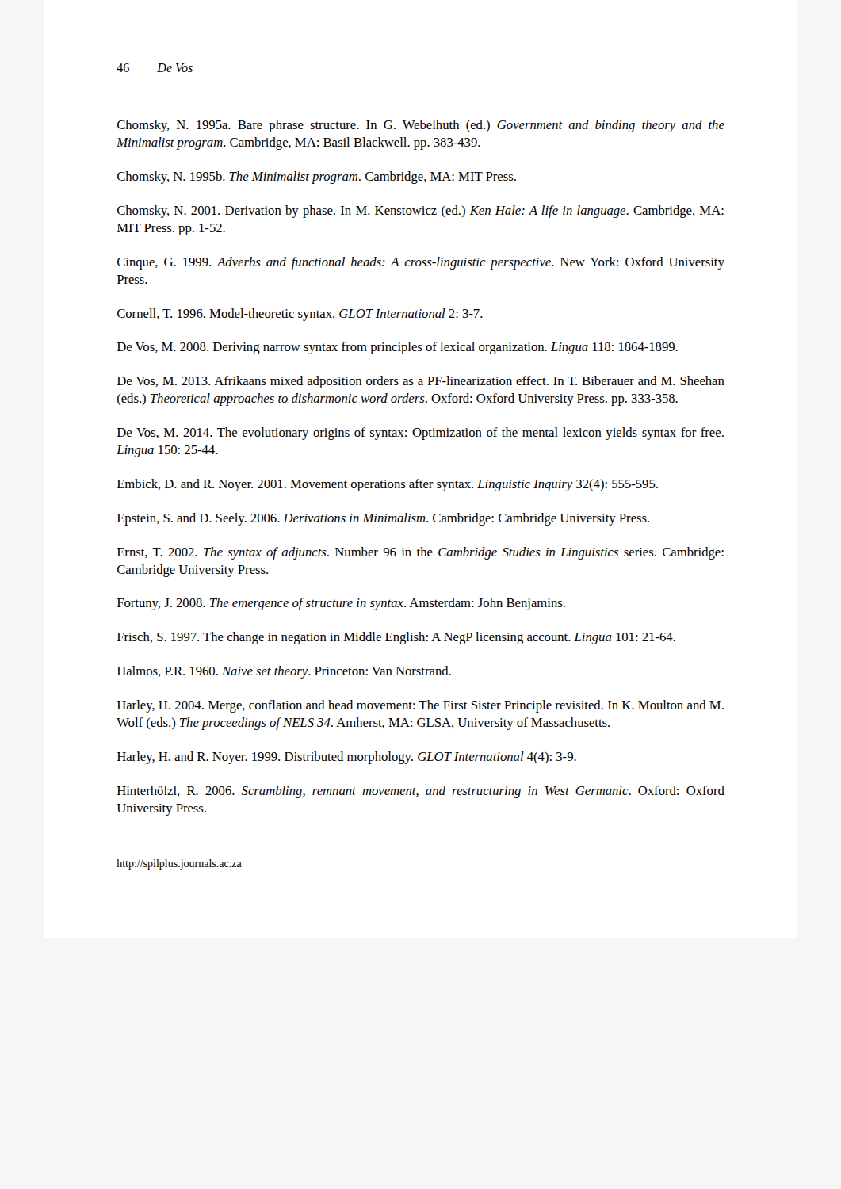46 De Vos
Chomsky, N. 1995a. Bare phrase structure. In G. Webelhuth (ed.) Government and binding theory and the Minimalist program. Cambridge, MA: Basil Blackwell. pp. 383-439.
Chomsky, N. 1995b. The Minimalist program. Cambridge, MA: MIT Press.
Chomsky, N. 2001. Derivation by phase. In M. Kenstowicz (ed.) Ken Hale: A life in language. Cambridge, MA: MIT Press. pp. 1-52.
Cinque, G. 1999. Adverbs and functional heads: A cross-linguistic perspective. New York: Oxford University Press.
Cornell, T. 1996. Model-theoretic syntax. GLOT International 2: 3-7.
De Vos, M. 2008. Deriving narrow syntax from principles of lexical organization. Lingua 118: 1864-1899.
De Vos, M. 2013. Afrikaans mixed adposition orders as a PF-linearization effect. In T. Biberauer and M. Sheehan (eds.) Theoretical approaches to disharmonic word orders. Oxford: Oxford University Press. pp. 333-358.
De Vos, M. 2014. The evolutionary origins of syntax: Optimization of the mental lexicon yields syntax for free. Lingua 150: 25-44.
Embick, D. and R. Noyer. 2001. Movement operations after syntax. Linguistic Inquiry 32(4): 555-595.
Epstein, S. and D. Seely. 2006. Derivations in Minimalism. Cambridge: Cambridge University Press.
Ernst, T. 2002. The syntax of adjuncts. Number 96 in the Cambridge Studies in Linguistics series. Cambridge: Cambridge University Press.
Fortuny, J. 2008. The emergence of structure in syntax. Amsterdam: John Benjamins.
Frisch, S. 1997. The change in negation in Middle English: A NegP licensing account. Lingua 101: 21-64.
Halmos, P.R. 1960. Naive set theory. Princeton: Van Norstrand.
Harley, H. 2004. Merge, conflation and head movement: The First Sister Principle revisited. In K. Moulton and M. Wolf (eds.) The proceedings of NELS 34. Amherst, MA: GLSA, University of Massachusetts.
Harley, H. and R. Noyer. 1999. Distributed morphology. GLOT International 4(4): 3-9.
Hinterhölzl, R. 2006. Scrambling, remnant movement, and restructuring in West Germanic. Oxford: Oxford University Press.
http://spilplus.journals.ac.za